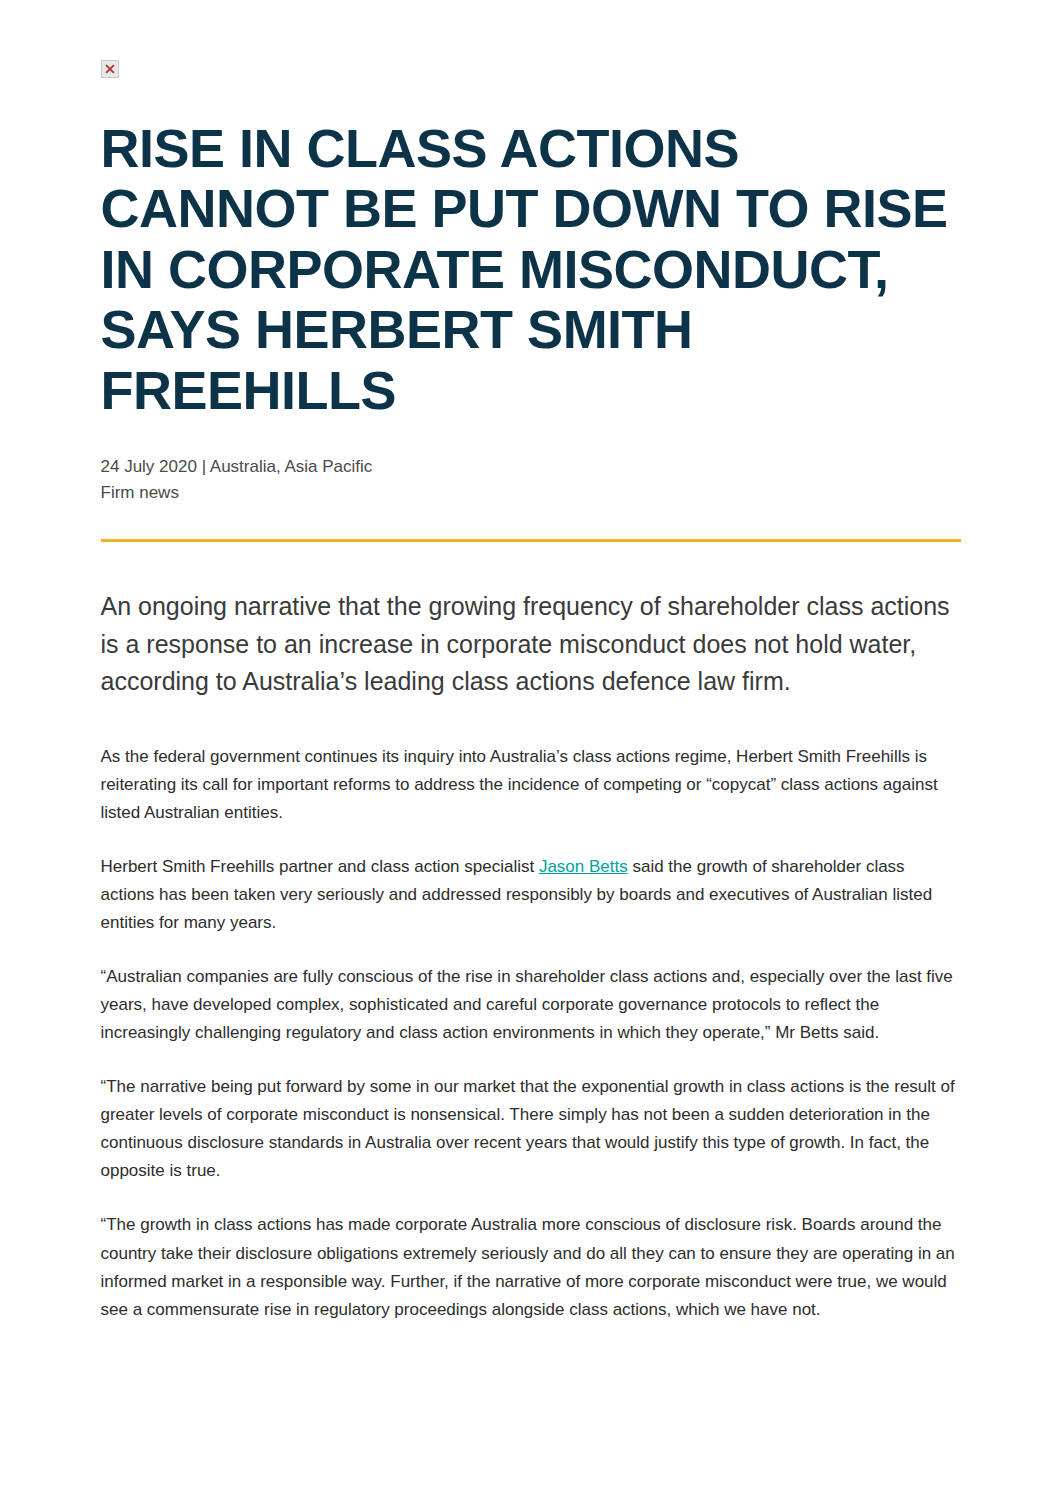Rise in class actions cannot be put down to rise in corporate misconduct, says Herbert Smith Freehills
24 July 2020 | Australia, Asia Pacific Firm news
An ongoing narrative that the growing frequency of shareholder class actions is a response to an increase in corporate misconduct does not hold water, according to Australia’s leading class actions defence law firm.
As the federal government continues its inquiry into Australia’s class actions regime, Herbert Smith Freehills is reiterating its call for important reforms to address the incidence of competing or “copycat” class actions against listed Australian entities.
Herbert Smith Freehills partner and class action specialist Jason Betts said the growth of shareholder class actions has been taken very seriously and addressed responsibly by boards and executives of Australian listed entities for many years.
“Australian companies are fully conscious of the rise in shareholder class actions and, especially over the last five years, have developed complex, sophisticated and careful corporate governance protocols to reflect the increasingly challenging regulatory and class action environments in which they operate,” Mr Betts said.
“The narrative being put forward by some in our market that the exponential growth in class actions is the result of greater levels of corporate misconduct is nonsensical. There simply has not been a sudden deterioration in the continuous disclosure standards in Australia over recent years that would justify this type of growth. In fact, the opposite is true.
“The growth in class actions has made corporate Australia more conscious of disclosure risk. Boards around the country take their disclosure obligations extremely seriously and do all they can to ensure they are operating in an informed market in a responsible way. Further, if the narrative of more corporate misconduct were true, we would see a commensurate rise in regulatory proceedings alongside class actions, which we have not.